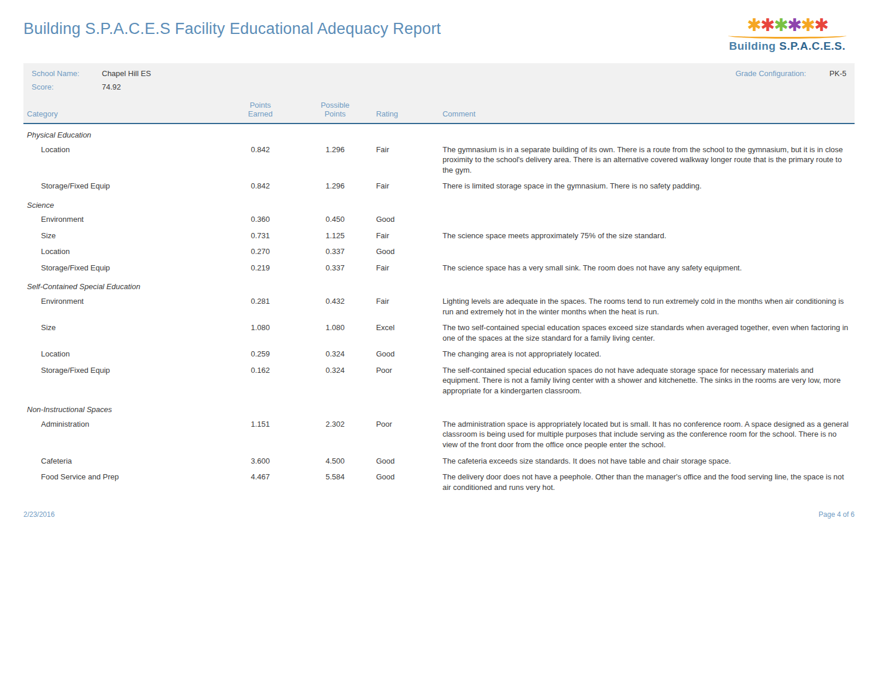Building S.P.A.C.E.S Facility Educational Adequacy Report
✱✱✱✱✱✱
Building S.P.A.C.E.S.
School Name:
Chapel Hill ES
Score:
74.92
Grade Configuration:
PK-5
| Category | Points Earned | Possible Points | Rating | Comment |
| --- | --- | --- | --- | --- |
| Physical Education |
| Location | 0.842 | 1.296 | Fair | The gymnasium is in a separate building of its own. There is a route from the school to the gymnasium, but it is in close proximity to the school's delivery area. There is an alternative covered walkway longer route that is the primary route to the gym. |
| Storage/Fixed Equip | 0.842 | 1.296 | Fair | There is limited storage space in the gymnasium. There is no safety padding. |
| Science |
| Environment | 0.360 | 0.450 | Good | |
| Size | 0.731 | 1.125 | Fair | The science space meets approximately 75% of the size standard. |
| Location | 0.270 | 0.337 | Good | |
| Storage/Fixed Equip | 0.219 | 0.337 | Fair | The science space has a very small sink. The room does not have any safety equipment. |
| Self-Contained Special Education |
| Environment | 0.281 | 0.432 | Fair | Lighting levels are adequate in the spaces. The rooms tend to run extremely cold in the months when air conditioning is run and extremely hot in the winter months when the heat is run. |
| Size | 1.080 | 1.080 | Excel | The two self-contained special education spaces exceed size standards when averaged together, even when factoring in one of the spaces at the size standard for a family living center. |
| Location | 0.259 | 0.324 | Good | The changing area is not appropriately located. |
| Storage/Fixed Equip | 0.162 | 0.324 | Poor | The self-contained special education spaces do not have adequate storage space for necessary materials and equipment. There is not a family living center with a shower and kitchenette. The sinks in the rooms are very low, more appropriate for a kindergarten classroom. |
| Non-Instructional Spaces |
| Administration | 1.151 | 2.302 | Poor | The administration space is appropriately located but is small. It has no conference room. A space designed as a general classroom is being used for multiple purposes that include serving as the conference room for the school. There is no view of the front door from the office once people enter the school. |
| Cafeteria | 3.600 | 4.500 | Good | The cafeteria exceeds size standards. It does not have table and chair storage space. |
| Food Service and Prep | 4.467 | 5.584 | Good | The delivery door does not have a peephole. Other than the manager's office and the food serving line, the space is not air conditioned and runs very hot. |
2/23/2016
Page 4 of 6